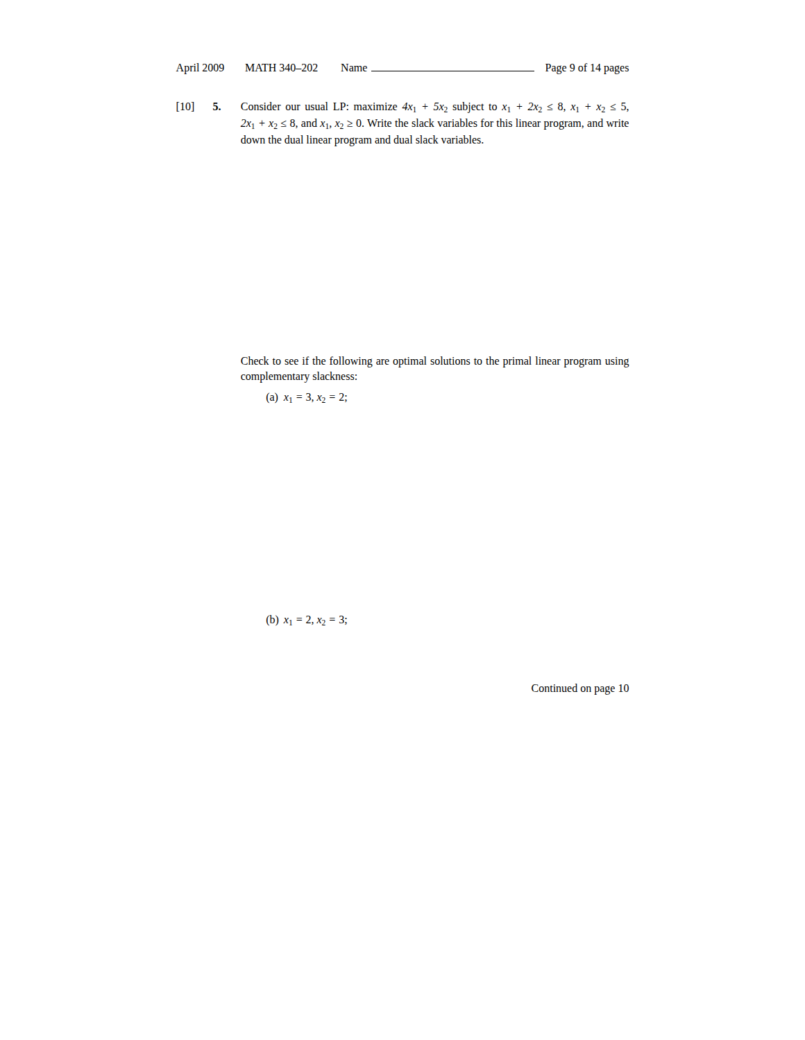April 2009 MATH 340–202 Name Page 9 of 14 pages
[10]
5.
Consider our usual LP: maximize 4x1 + 5x2 subject to x1 + 2x2 8, x1 + x2 5, 2x1 + x2 8, and x1, x2 0. Write the slack variables for this linear program, and write down the dual linear program and dual slack variables.
Check to see if the following are optimal solutions to the primal linear program using complementary slackness:
(a) x1 = 3, x2 = 2;
(b) x1 = 2, x2 = 3;
Continued on page 10